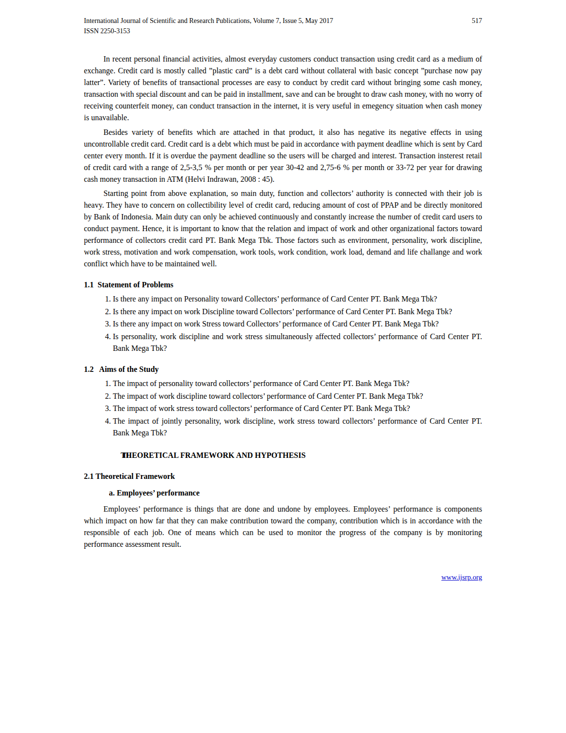International Journal of Scientific and Research Publications, Volume 7, Issue 5, May 2017 517 ISSN 2250-3153
In recent personal financial activities, almost everyday customers conduct transaction using credit card as a medium of exchange. Credit card is mostly called ”plastic card” is a debt card without collateral with basic concept ”purchase now pay latter”. Variety of benefits of transactional processes are easy to conduct by credit card without bringing some cash money, transaction with special discount and can be paid in installment, save and can be brought to draw cash money, with no worry of receiving counterfeit money, can conduct transaction in the internet, it is very useful in emegency situation when cash money is unavailable.
Besides variety of benefits which are attached in that product, it also has negative its negative effects in using uncontrollable credit card. Credit card is a debt which must be paid in accordance with payment deadline which is sent by Card center every month. If it is overdue the payment deadline so the users will be charged and interest. Transaction insterest retail of credit card with a range of 2,5-3,5 % per month or per year 30-42 and 2,75-6 % per month or 33-72 per year for drawing cash money transaction in ATM (Helvi Indrawan, 2008 : 45).
Starting point from above explanation, so main duty, function and collectors’ authority is connected with their job is heavy. They have to concern on collectibility level of credit card, reducing amount of cost of PPAP and be directly monitored by Bank of Indonesia. Main duty can only be achieved continuously and constantly increase the number of credit card users to conduct payment. Hence, it is important to know that the relation and impact of work and other organizational factors toward performance of collectors credit card PT. Bank Mega Tbk. Those factors such as environment, personality, work discipline, work stress, motivation and work compensation, work tools, work condition, work load, demand and life challange and work conflict which have to be maintained well.
1.1 Statement of Problems
Is there any impact on Personality toward Collectors’ performance of Card Center PT. Bank Mega Tbk?
Is there any impact on work Discipline toward Collectors’ performance of Card Center PT. Bank Mega Tbk?
Is there any impact on work Stress toward Collectors’ performance of Card Center PT. Bank Mega Tbk?
Is personality, work discipline and work stress simultaneously affected collectors’ performance of Card Center PT. Bank Mega Tbk?
1.2 Aims of the Study
The impact of personality toward collectors’ performance of Card Center PT. Bank Mega Tbk?
The impact of work discipline toward collectors’ performance of Card Center PT. Bank Mega Tbk?
The impact of work stress toward collectors’ performance of Card Center PT. Bank Mega Tbk?
The impact of jointly personality, work discipline, work stress toward collectors’ performance of Card Center PT. Bank Mega Tbk?
II. THEORETICAL FRAMEWORK AND HYPOTHESIS
2.1 Theoretical Framework
Employees’ performance
Employees’ performance is things that are done and undone by employees. Employees’ performance is components which impact on how far that they can make contribution toward the company, contribution which is in accordance with the responsible of each job. One of means which can be used to monitor the progress of the company is by monitoring performance assessment result.
www.ijsrp.org